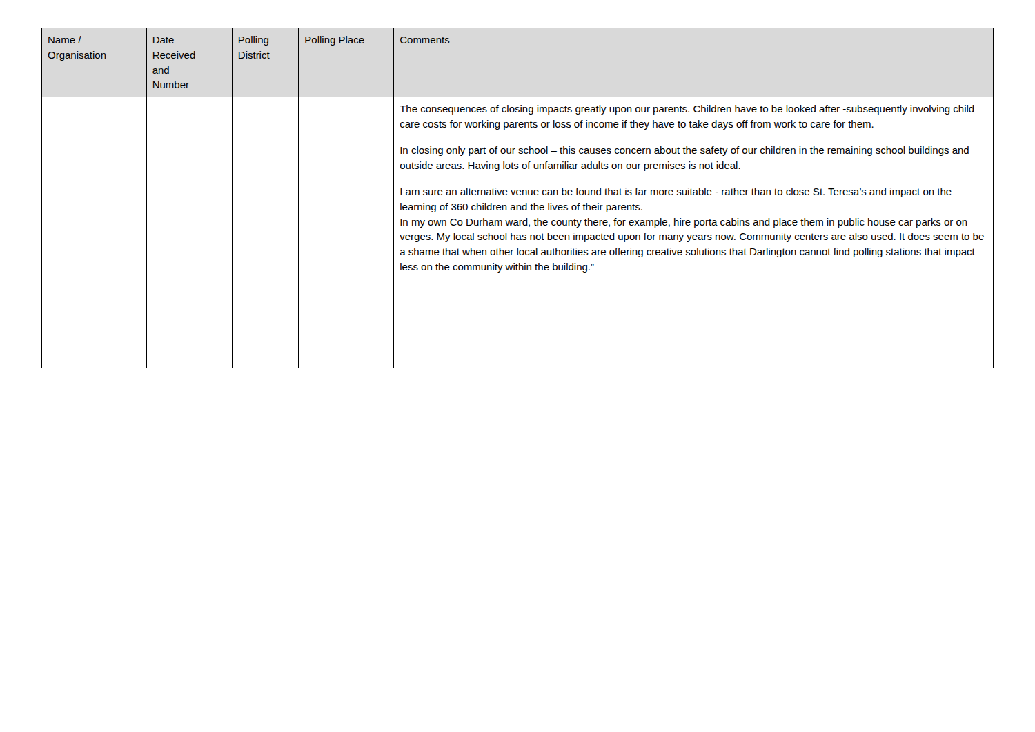| Name / Organisation | Date Received and Number | Polling District | Polling Place | Comments |
| --- | --- | --- | --- | --- |
| | | | | The consequences of closing impacts greatly upon our parents. Children have to be looked after -subsequently involving child care costs for working parents or loss of income if they have to take days off from work to care for them. In closing only part of our school – this causes concern about the safety of our children in the remaining school buildings and outside areas. Having lots of unfamiliar adults on our premises is not ideal. I am sure an alternative venue can be found that is far more suitable - rather than to close St. Teresa’s and impact on the learning of 360 children and the lives of their parents. In my own Co Durham ward, the county there, for example, hire porta cabins and place them in public house car parks or on verges. My local school has not been impacted upon for many years now. Community centers are also used. It does seem to be a shame that when other local authorities are offering creative solutions that Darlington cannot find polling stations that impact less on the community within the building.” |